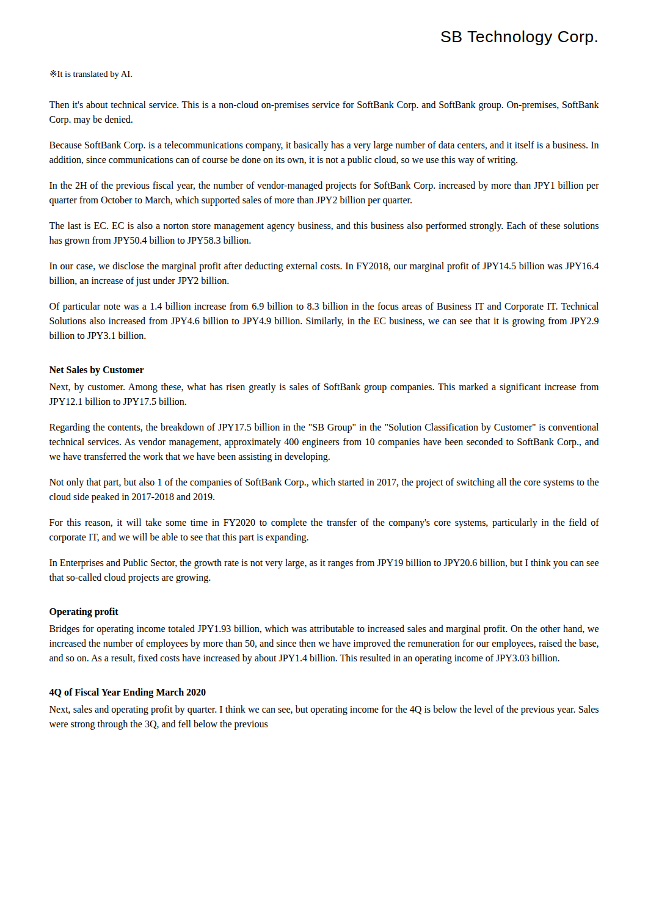SB Technology Corp.
※It is translated by AI.
Then it's about technical service. This is a non-cloud on-premises service for SoftBank Corp. and SoftBank group. On-premises, SoftBank Corp. may be denied.
Because SoftBank Corp. is a telecommunications company, it basically has a very large number of data centers, and it itself is a business. In addition, since communications can of course be done on its own, it is not a public cloud, so we use this way of writing.
In the 2H of the previous fiscal year, the number of vendor-managed projects for SoftBank Corp. increased by more than JPY1 billion per quarter from October to March, which supported sales of more than JPY2 billion per quarter.
The last is EC. EC is also a norton store management agency business, and this business also performed strongly. Each of these solutions has grown from JPY50.4 billion to JPY58.3 billion.
In our case, we disclose the marginal profit after deducting external costs. In FY2018, our marginal profit of JPY14.5 billion was JPY16.4 billion, an increase of just under JPY2 billion.
Of particular note was a 1.4 billion increase from 6.9 billion to 8.3 billion in the focus areas of Business IT and Corporate IT. Technical Solutions also increased from JPY4.6 billion to JPY4.9 billion. Similarly, in the EC business, we can see that it is growing from JPY2.9 billion to JPY3.1 billion.
Net Sales by Customer
Next, by customer. Among these, what has risen greatly is sales of SoftBank group companies. This marked a significant increase from JPY12.1 billion to JPY17.5 billion.
Regarding the contents, the breakdown of JPY17.5 billion in the "SB Group" in the "Solution Classification by Customer" is conventional technical services. As vendor management, approximately 400 engineers from 10 companies have been seconded to SoftBank Corp., and we have transferred the work that we have been assisting in developing.
Not only that part, but also 1 of the companies of SoftBank Corp., which started in 2017, the project of switching all the core systems to the cloud side peaked in 2017-2018 and 2019.
For this reason, it will take some time in FY2020 to complete the transfer of the company's core systems, particularly in the field of corporate IT, and we will be able to see that this part is expanding.
In Enterprises and Public Sector, the growth rate is not very large, as it ranges from JPY19 billion to JPY20.6 billion, but I think you can see that so-called cloud projects are growing.
Operating profit
Bridges for operating income totaled JPY1.93 billion, which was attributable to increased sales and marginal profit. On the other hand, we increased the number of employees by more than 50, and since then we have improved the remuneration for our employees, raised the base, and so on. As a result, fixed costs have increased by about JPY1.4 billion. This resulted in an operating income of JPY3.03 billion.
4Q of Fiscal Year Ending March 2020
Next, sales and operating profit by quarter. I think we can see, but operating income for the 4Q is below the level of the previous year. Sales were strong through the 3Q, and fell below the previous